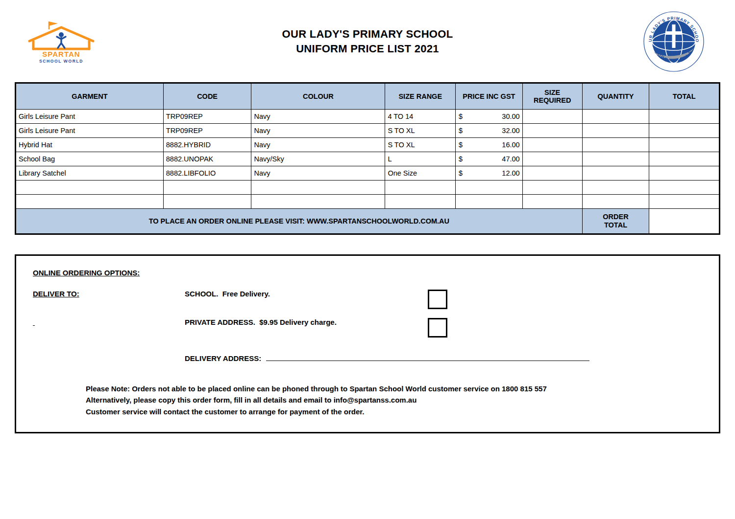SPARTAN SCHOOL WORLD
OUR LADY'S PRIMARY SCHOOL
UNIFORM PRICE LIST 2021
OUR LADY'S PRIMARY SCHOOL SURREY HILLS
| GARMENT | CODE | COLOUR | SIZE RANGE | PRICE INC GST | SIZE REQUIRED | QUANTITY | TOTAL |
| --- | --- | --- | --- | --- | --- | --- | --- |
| Girls Leisure Pant | TRP09REP | Navy | 4 TO 14 | $ 30.00 | | | |
| Girls Leisure Pant | TRP09REP | Navy | S TO XL | $ 32.00 | | | |
| Hybrid Hat | 8882.HYBRID | Navy | S TO XL | $ 16.00 | | | |
| School Bag | 8882.UNOPAK | Navy/Sky | L | $ 47.00 | | | |
| Library Satchel | 8882.LIBFOLIO | Navy | One Size | $ 12.00 | | | |
| TO PLACE AN ORDER ONLINE PLEASE VISIT: WWW.SPARTANSCHOOLWORLD.COM.AU | ORDER TOTAL | |
ONLINE ORDERING OPTIONS:
DELIVER TO:
SCHOOL. Free Delivery.
PRIVATE ADDRESS. $9.95 Delivery charge.
DELIVERY ADDRESS:
Please Note: Orders not able to be placed online can be phoned through to Spartan School World customer service on 1800 815 557 Alternatively, please copy this order form, fill in all details and email to info@spartanss.com.au Customer service will contact the customer to arrange for payment of the order.